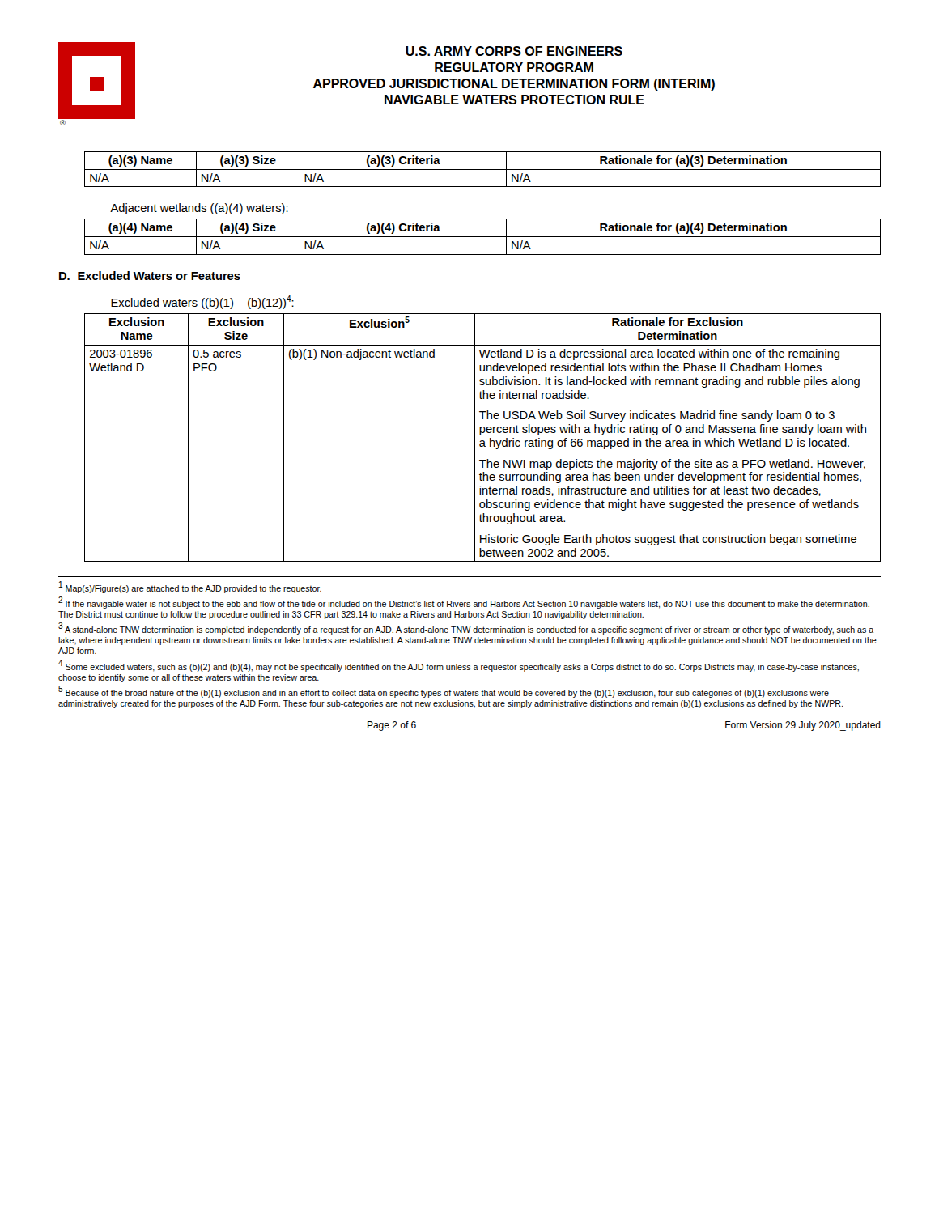®
U.S. ARMY CORPS OF ENGINEERS
REGULATORY PROGRAM
APPROVED JURISDICTIONAL DETERMINATION FORM (INTERIM)
NAVIGABLE WATERS PROTECTION RULE
| (a)(3) Name | (a)(3) Size | (a)(3) Criteria | Rationale for (a)(3) Determination |
| --- | --- | --- | --- |
| N/A | N/A | N/A | N/A |
Adjacent wetlands ((a)(4) waters):
| (a)(4) Name | (a)(4) Size | (a)(4) Criteria | Rationale for (a)(4) Determination |
| --- | --- | --- | --- |
| N/A | N/A | N/A | N/A |
D. Excluded Waters or Features
Excluded waters ((b)(1) – (b)(12))4:
| Exclusion Name | Exclusion Size | Exclusion 5 | Rationale for Exclusion Determination |
| --- | --- | --- | --- |
| 2003-01896 Wetland D | 0.5 acres PFO | (b)(1) Non-adjacent wetland | Wetland D is a depressional area located within one of the remaining undeveloped residential lots within the Phase II Chadham Homes subdivision. It is land-locked with remnant grading and rubble piles along the internal roadside. The USDA Web Soil Survey indicates Madrid fine sandy loam 0 to 3 percent slopes with a hydric rating of 0 and Massena fine sandy loam with a hydric rating of 66 mapped in the area in which Wetland D is located. The NWI map depicts the majority of the site as a PFO wetland. However, the surrounding area has been under development for residential homes, internal roads, infrastructure and utilities for at least two decades, obscuring evidence that might have suggested the presence of wetlands throughout area. Historic Google Earth photos suggest that construction began sometime between 2002 and 2005. |
1 Map(s)/Figure(s) are attached to the AJD provided to the requestor.
2 If the navigable water is not subject to the ebb and flow of the tide or included on the District’s list of Rivers and Harbors Act Section 10 navigable waters list, do NOT use this document to make the determination. The District must continue to follow the procedure outlined in 33 CFR part 329.14 to make a Rivers and Harbors Act Section 10 navigability determination.
3 A stand-alone TNW determination is completed independently of a request for an AJD. A stand-alone TNW determination is conducted for a specific segment of river or stream or other type of waterbody, such as a lake, where independent upstream or downstream limits or lake borders are established. A stand-alone TNW determination should be completed following applicable guidance and should NOT be documented on the AJD form.
4 Some excluded waters, such as (b)(2) and (b)(4), may not be specifically identified on the AJD form unless a requestor specifically asks a Corps district to do so. Corps Districts may, in case-by-case instances, choose to identify some or all of these waters within the review area.
5 Because of the broad nature of the (b)(1) exclusion and in an effort to collect data on specific types of waters that would be covered by the (b)(1) exclusion, four sub-categories of (b)(1) exclusions were administratively created for the purposes of the AJD Form. These four sub-categories are not new exclusions, but are simply administrative distinctions and remain (b)(1) exclusions as defined by the NWPR.
Page 2 of 6
Form Version 29 July 2020_updated